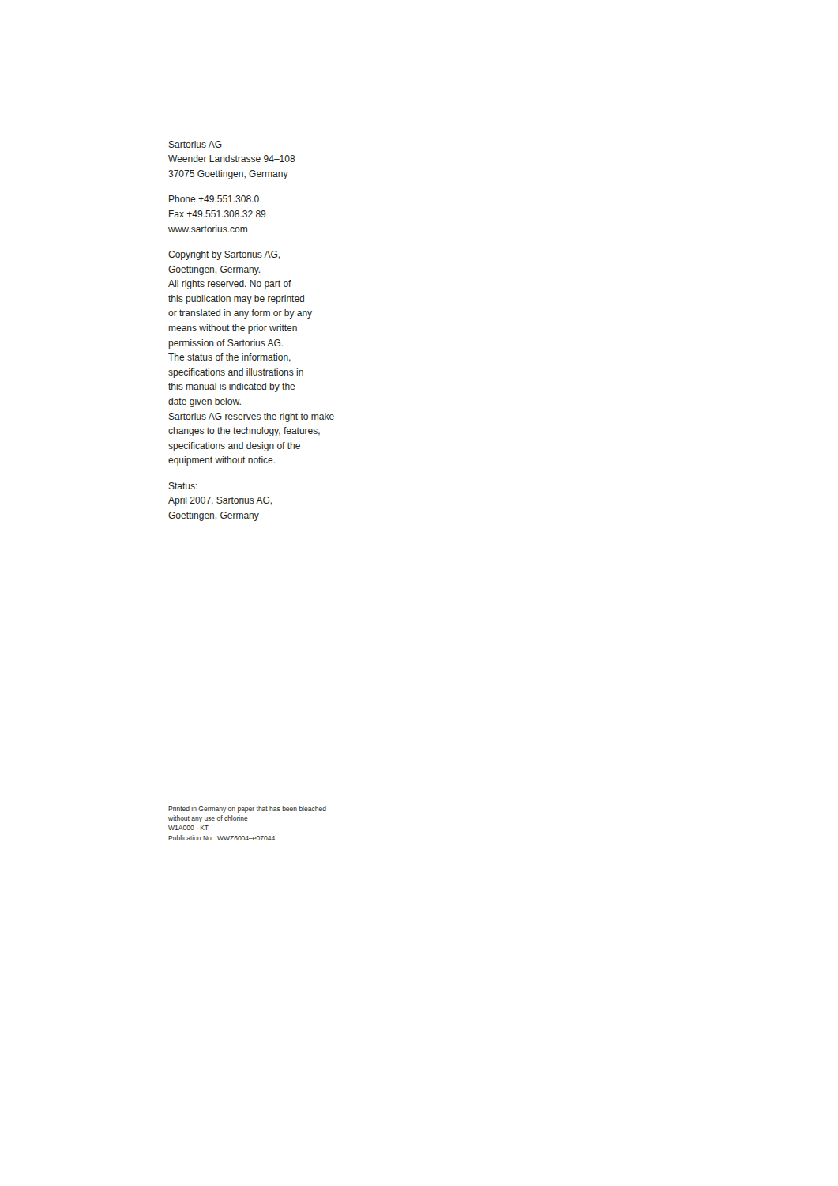Sartorius AG
Weender Landstrasse 94–108
37075 Goettingen, Germany
Phone +49.551.308.0
Fax +49.551.308.32 89
www.sartorius.com
Copyright by Sartorius AG,
Goettingen, Germany.
All rights reserved. No part of
this publication may be reprinted
or translated in any form or by any
means without the prior written
permission of Sartorius AG.
The status of the information,
specifications and illustrations in
this manual is indicated by the
date given below.
Sartorius AG reserves the right to make
changes to the technology, features,
specifications and design of the
equipment without notice.
Status:
April 2007, Sartorius AG,
Goettingen, Germany
Printed in Germany on paper that has been bleached
without any use of chlorine
W1A000 · KT
Publication No.: WWZ6004–e07044